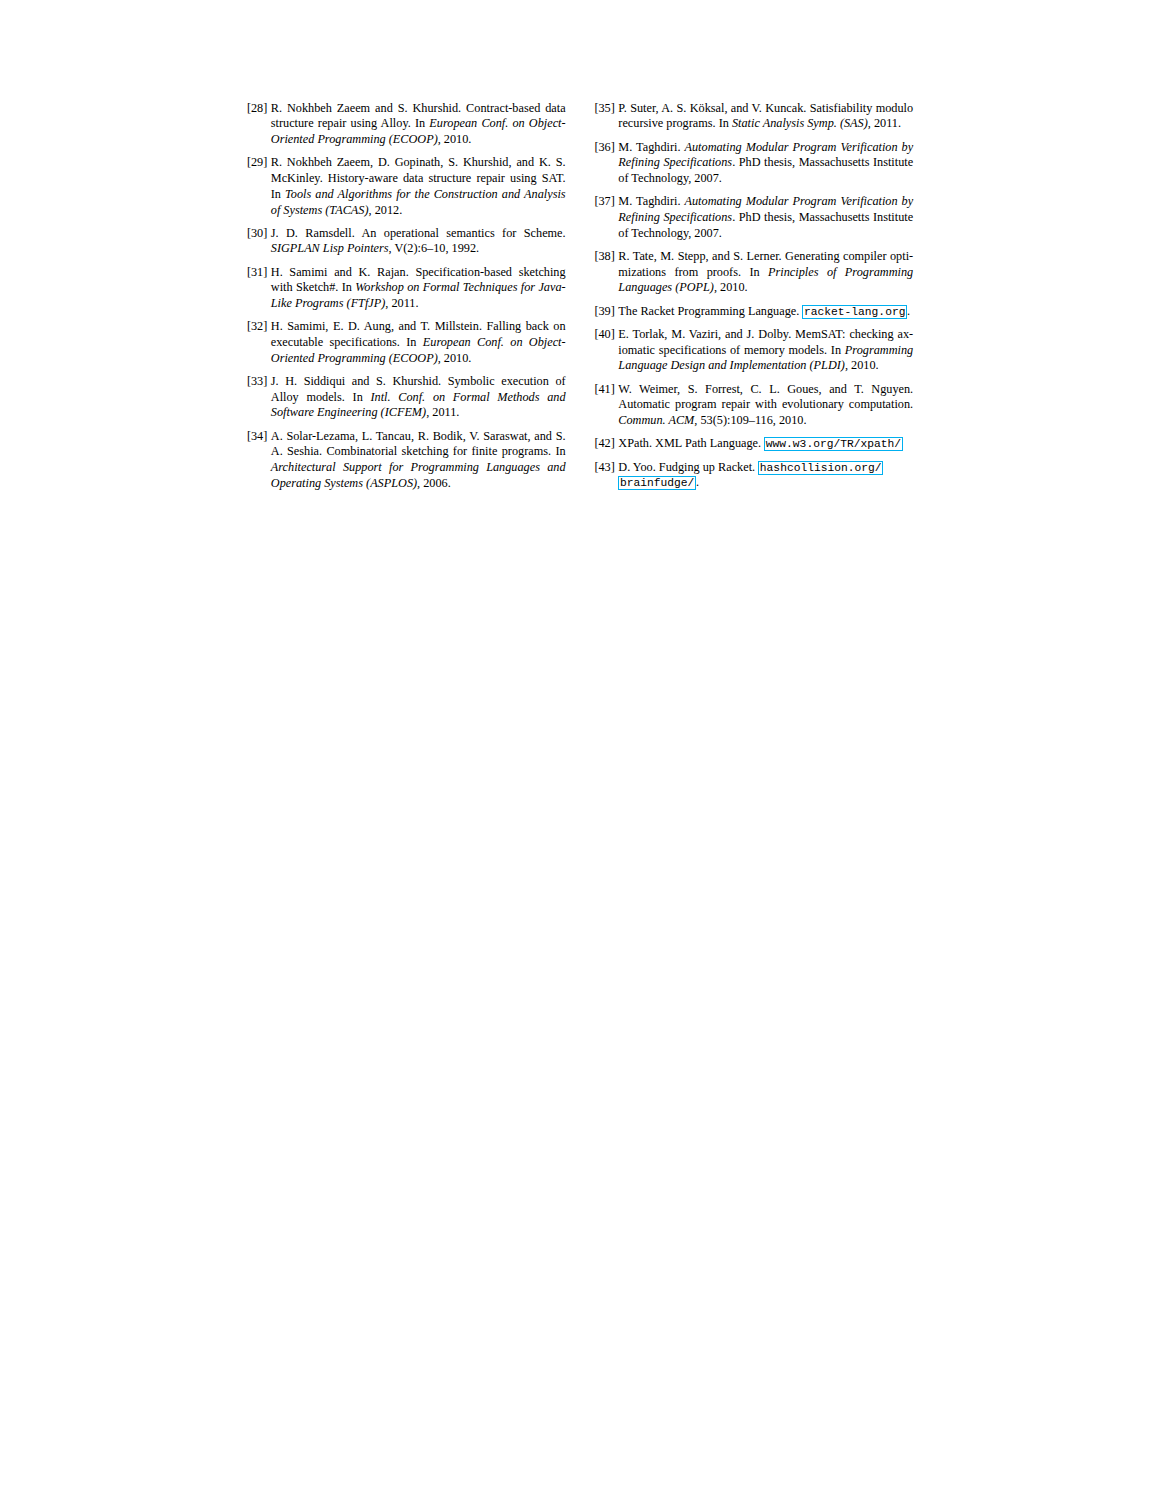[28] R. Nokhbeh Zaeem and S. Khurshid. Contract-based data structure repair using Alloy. In European Conf. on Object-Oriented Programming (ECOOP), 2010.
[29] R. Nokhbeh Zaeem, D. Gopinath, S. Khurshid, and K. S. McKinley. History-aware data structure repair using SAT. In Tools and Algorithms for the Construction and Analysis of Systems (TACAS), 2012.
[30] J. D. Ramsdell. An operational semantics for Scheme. SIGPLAN Lisp Pointers, V(2):6–10, 1992.
[31] H. Samimi and K. Rajan. Specification-based sketching with Sketch#. In Workshop on Formal Techniques for Java-Like Programs (FTfJP), 2011.
[32] H. Samimi, E. D. Aung, and T. Millstein. Falling back on executable specifications. In European Conf. on Object-Oriented Programming (ECOOP), 2010.
[33] J. H. Siddiqui and S. Khurshid. Symbolic execution of Alloy models. In Intl. Conf. on Formal Methods and Software Engineering (ICFEM), 2011.
[34] A. Solar-Lezama, L. Tancau, R. Bodik, V. Saraswat, and S. A. Seshia. Combinatorial sketching for finite programs. In Architectural Support for Programming Languages and Operating Systems (ASPLOS), 2006.
[35] P. Suter, A. S. Köksal, and V. Kuncak. Satisfiability modulo recursive programs. In Static Analysis Symp. (SAS), 2011.
[36] M. Taghdiri. Automating Modular Program Verification by Refining Specifications. PhD thesis, Massachusetts Institute of Technology, 2007.
[37] M. Taghdiri. Automating Modular Program Verification by Refining Specifications. PhD thesis, Massachusetts Institute of Technology, 2007.
[38] R. Tate, M. Stepp, and S. Lerner. Generating compiler optimizations from proofs. In Principles of Programming Languages (POPL), 2010.
[39] The Racket Programming Language. racket-lang.org.
[40] E. Torlak, M. Vaziri, and J. Dolby. MemSAT: checking axiomatic specifications of memory models. In Programming Language Design and Implementation (PLDI), 2010.
[41] W. Weimer, S. Forrest, C. L. Goues, and T. Nguyen. Automatic program repair with evolutionary computation. Commun. ACM, 53(5):109–116, 2010.
[42] XPath. XML Path Language. www.w3.org/TR/xpath/
[43] D. Yoo. Fudging up Racket. hashcollision.org/
brainfudge/.